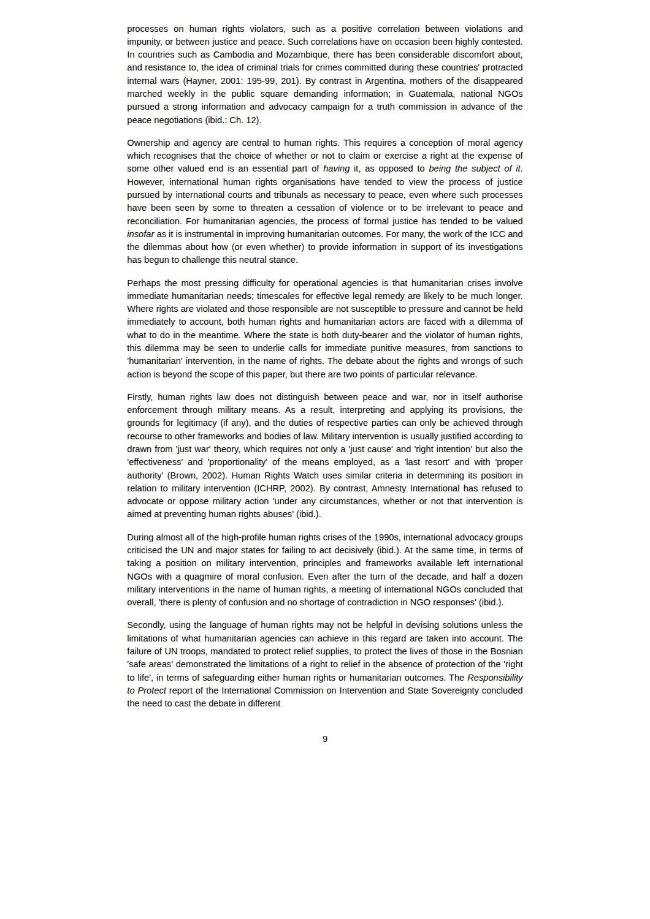processes on human rights violators, such as a positive correlation between violations and impunity, or between justice and peace. Such correlations have on occasion been highly contested. In countries such as Cambodia and Mozambique, there has been considerable discomfort about, and resistance to, the idea of criminal trials for crimes committed during these countries' protracted internal wars (Hayner, 2001: 195-99, 201). By contrast in Argentina, mothers of the disappeared marched weekly in the public square demanding information; in Guatemala, national NGOs pursued a strong information and advocacy campaign for a truth commission in advance of the peace negotiations (ibid.: Ch. 12).
Ownership and agency are central to human rights. This requires a conception of moral agency which recognises that the choice of whether or not to claim or exercise a right at the expense of some other valued end is an essential part of having it, as opposed to being the subject of it. However, international human rights organisations have tended to view the process of justice pursued by international courts and tribunals as necessary to peace, even where such processes have been seen by some to threaten a cessation of violence or to be irrelevant to peace and reconciliation. For humanitarian agencies, the process of formal justice has tended to be valued insofar as it is instrumental in improving humanitarian outcomes. For many, the work of the ICC and the dilemmas about how (or even whether) to provide information in support of its investigations has begun to challenge this neutral stance.
Perhaps the most pressing difficulty for operational agencies is that humanitarian crises involve immediate humanitarian needs; timescales for effective legal remedy are likely to be much longer. Where rights are violated and those responsible are not susceptible to pressure and cannot be held immediately to account, both human rights and humanitarian actors are faced with a dilemma of what to do in the meantime. Where the state is both duty-bearer and the violator of human rights, this dilemma may be seen to underlie calls for immediate punitive measures, from sanctions to 'humanitarian' intervention, in the name of rights. The debate about the rights and wrongs of such action is beyond the scope of this paper, but there are two points of particular relevance.
Firstly, human rights law does not distinguish between peace and war, nor in itself authorise enforcement through military means. As a result, interpreting and applying its provisions, the grounds for legitimacy (if any), and the duties of respective parties can only be achieved through recourse to other frameworks and bodies of law. Military intervention is usually justified according to drawn from 'just war' theory, which requires not only a 'just cause' and 'right intention' but also the 'effectiveness' and 'proportionality' of the means employed, as a 'last resort' and with 'proper authority' (Brown, 2002). Human Rights Watch uses similar criteria in determining its position in relation to military intervention (ICHRP, 2002). By contrast, Amnesty International has refused to advocate or oppose military action 'under any circumstances, whether or not that intervention is aimed at preventing human rights abuses' (ibid.).
During almost all of the high-profile human rights crises of the 1990s, international advocacy groups criticised the UN and major states for failing to act decisively (ibid.). At the same time, in terms of taking a position on military intervention, principles and frameworks available left international NGOs with a quagmire of moral confusion. Even after the turn of the decade, and half a dozen military interventions in the name of human rights, a meeting of international NGOs concluded that overall, 'there is plenty of confusion and no shortage of contradiction in NGO responses' (ibid.).
Secondly, using the language of human rights may not be helpful in devising solutions unless the limitations of what humanitarian agencies can achieve in this regard are taken into account. The failure of UN troops, mandated to protect relief supplies, to protect the lives of those in the Bosnian 'safe areas' demonstrated the limitations of a right to relief in the absence of protection of the 'right to life', in terms of safeguarding either human rights or humanitarian outcomes. The Responsibility to Protect report of the International Commission on Intervention and State Sovereignty concluded the need to cast the debate in different
9